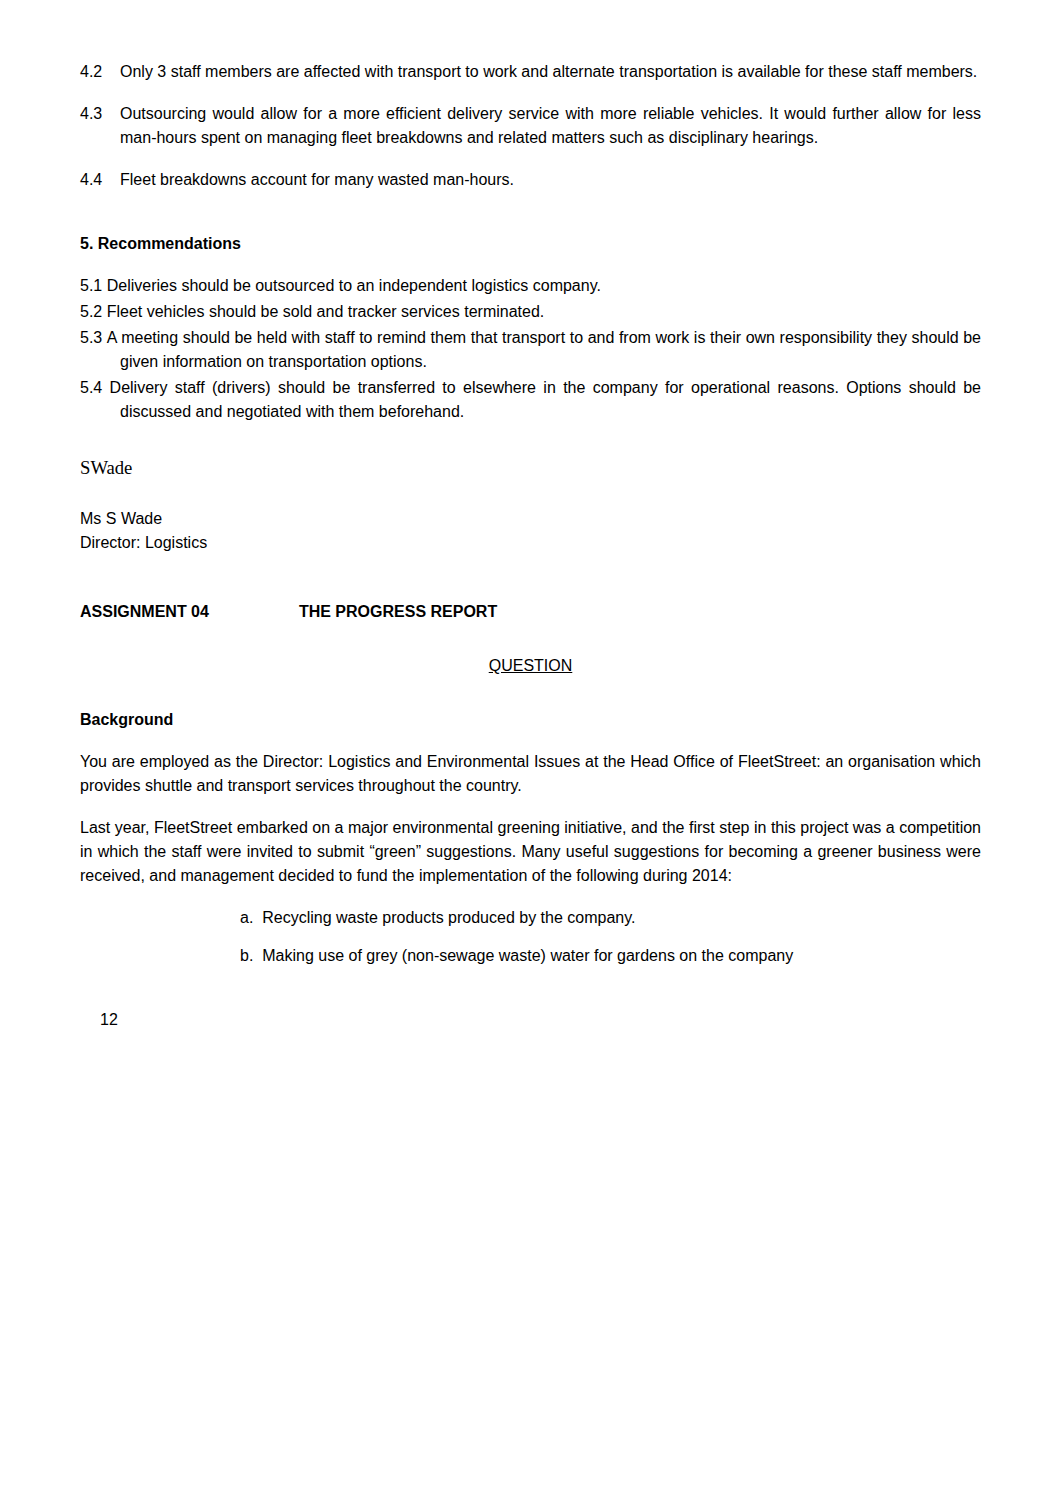4.2 Only 3 staff members are affected with transport to work and alternate transportation is available for these staff members.
4.3 Outsourcing would allow for a more efficient delivery service with more reliable vehicles. It would further allow for less man-hours spent on managing fleet breakdowns and related matters such as disciplinary hearings.
4.4 Fleet breakdowns account for many wasted man-hours.
5. Recommendations
5.1 Deliveries should be outsourced to an independent logistics company.
5.2 Fleet vehicles should be sold and tracker services terminated.
5.3 A meeting should be held with staff to remind them that transport to and from work is their own responsibility they should be given information on transportation options.
5.4 Delivery staff (drivers) should be transferred to elsewhere in the company for operational reasons. Options should be discussed and negotiated with them beforehand.
SWade
Ms S Wade
Director: Logistics
ASSIGNMENT 04 THE PROGRESS REPORT
QUESTION
Background
You are employed as the Director: Logistics and Environmental Issues at the Head Office of FleetStreet: an organisation which provides shuttle and transport services throughout the country.
Last year, FleetStreet embarked on a major environmental greening initiative, and the first step in this project was a competition in which the staff were invited to submit “green” suggestions. Many useful suggestions for becoming a greener business were received, and management decided to fund the implementation of the following during 2014:
a. Recycling waste products produced by the company.
b. Making use of grey (non-sewage waste) water for gardens on the company
12